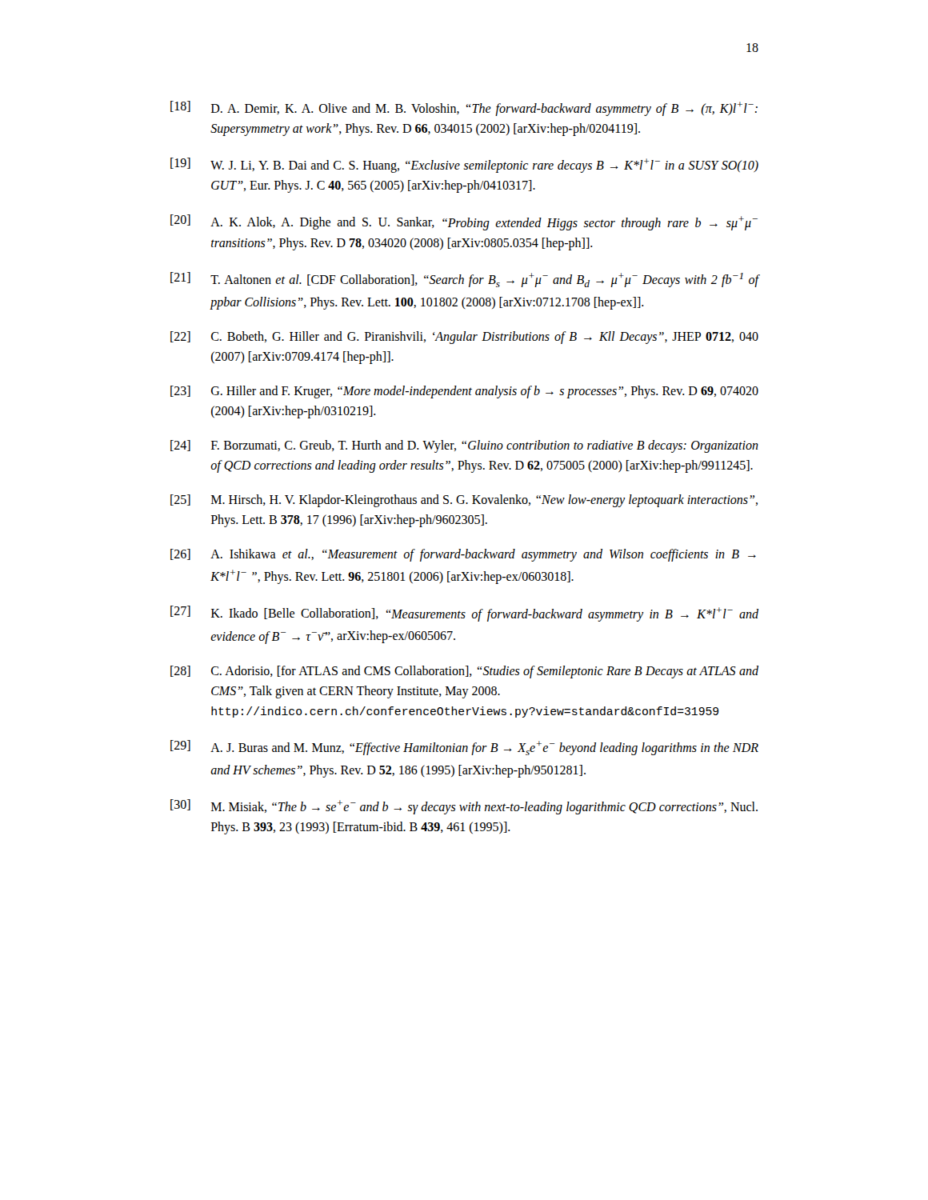18
[18] D. A. Demir, K. A. Olive and M. B. Voloshin, “The forward-backward asymmetry of B → (π, K)l+l−: Supersymmetry at work”, Phys. Rev. D 66, 034015 (2002) [arXiv:hep-ph/0204119].
[19] W. J. Li, Y. B. Dai and C. S. Huang, “Exclusive semileptonic rare decays B → K*l+l− in a SUSY SO(10) GUT”, Eur. Phys. J. C 40, 565 (2005) [arXiv:hep-ph/0410317].
[20] A. K. Alok, A. Dighe and S. U. Sankar, “Probing extended Higgs sector through rare b → sμ+μ− transitions”, Phys. Rev. D 78, 034020 (2008) [arXiv:0805.0354 [hep-ph]].
[21] T. Aaltonen et al. [CDF Collaboration], “Search for Bs → μ+μ− and Bd → μ+μ− Decays with 2 fb−1 of ppbar Collisions”, Phys. Rev. Lett. 100, 101802 (2008) [arXiv:0712.1708 [hep-ex]].
[22] C. Bobeth, G. Hiller and G. Piranishvili, ‘Angular Distributions of B → Kll Decays”, JHEP 0712, 040 (2007) [arXiv:0709.4174 [hep-ph]].
[23] G. Hiller and F. Kruger, “More model-independent analysis of b → s processes”, Phys. Rev. D 69, 074020 (2004) [arXiv:hep-ph/0310219].
[24] F. Borzumati, C. Greub, T. Hurth and D. Wyler, “Gluino contribution to radiative B decays: Organization of QCD corrections and leading order results”, Phys. Rev. D 62, 075005 (2000) [arXiv:hep-ph/9911245].
[25] M. Hirsch, H. V. Klapdor-Kleingrothaus and S. G. Kovalenko, “New low-energy leptoquark interactions”, Phys. Lett. B 378, 17 (1996) [arXiv:hep-ph/9602305].
[26] A. Ishikawa et al., “Measurement of forward-backward asymmetry and Wilson coefficients in B → K*l+l− ”, Phys. Rev. Lett. 96, 251801 (2006) [arXiv:hep-ex/0603018].
[27] K. Ikado [Belle Collaboration], “Measurements of forward-backward asymmetry in B → K*l+l− and evidence of B− → τ−ν̄”, arXiv:hep-ex/0605067.
[28] C. Adorisio, [for ATLAS and CMS Collaboration], “Studies of Semileptonic Rare B Decays at ATLAS and CMS”, Talk given at CERN Theory Institute, May 2008.
http://indico.cern.ch/conferenceOtherViews.py?view=standard&confId=31959
[29] A. J. Buras and M. Munz, “Effective Hamiltonian for B → Xse+e− beyond leading logarithms in the NDR and HV schemes”, Phys. Rev. D 52, 186 (1995) [arXiv:hep-ph/9501281].
[30] M. Misiak, “The b → se+e− and b → sγ decays with next-to-leading logarithmic QCD corrections”, Nucl. Phys. B 393, 23 (1993) [Erratum-ibid. B 439, 461 (1995)].